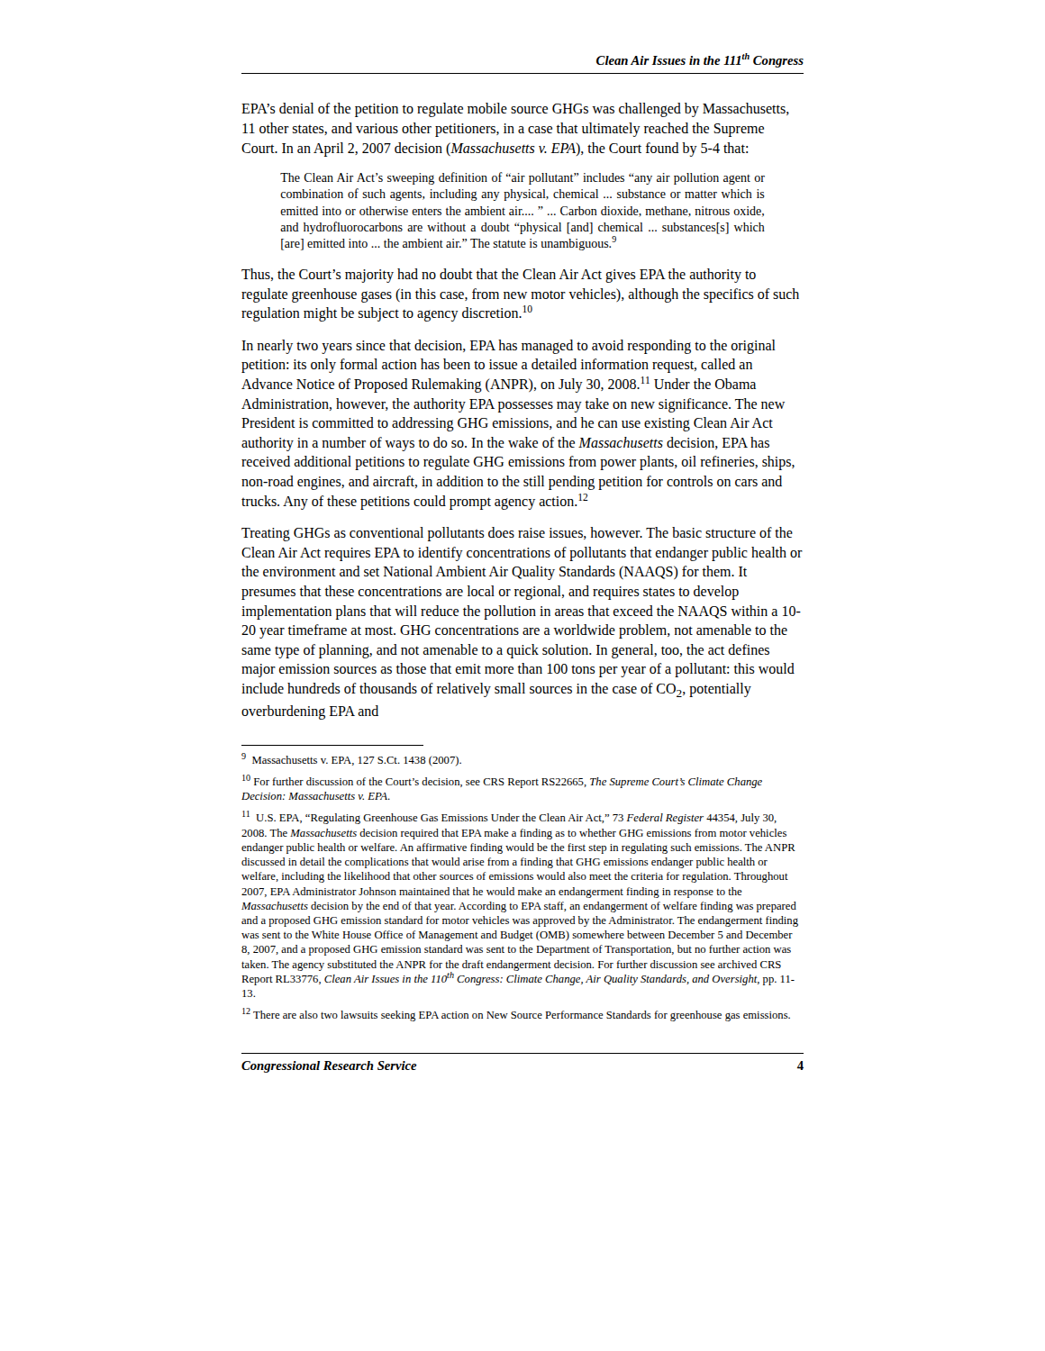Clean Air Issues in the 111th Congress
EPA’s denial of the petition to regulate mobile source GHGs was challenged by Massachusetts, 11 other states, and various other petitioners, in a case that ultimately reached the Supreme Court. In an April 2, 2007 decision (Massachusetts v. EPA), the Court found by 5-4 that:
The Clean Air Act’s sweeping definition of “air pollutant” includes “any air pollution agent or combination of such agents, including any physical, chemical ... substance or matter which is emitted into or otherwise enters the ambient air.... ” ... Carbon dioxide, methane, nitrous oxide, and hydrofluorocarbons are without a doubt “physical [and] chemical ... substances[s] which [are] emitted into ... the ambient air.” The statute is unambiguous.9
Thus, the Court’s majority had no doubt that the Clean Air Act gives EPA the authority to regulate greenhouse gases (in this case, from new motor vehicles), although the specifics of such regulation might be subject to agency discretion.10
In nearly two years since that decision, EPA has managed to avoid responding to the original petition: its only formal action has been to issue a detailed information request, called an Advance Notice of Proposed Rulemaking (ANPR), on July 30, 2008.11 Under the Obama Administration, however, the authority EPA possesses may take on new significance. The new President is committed to addressing GHG emissions, and he can use existing Clean Air Act authority in a number of ways to do so. In the wake of the Massachusetts decision, EPA has received additional petitions to regulate GHG emissions from power plants, oil refineries, ships, non-road engines, and aircraft, in addition to the still pending petition for controls on cars and trucks. Any of these petitions could prompt agency action.12
Treating GHGs as conventional pollutants does raise issues, however. The basic structure of the Clean Air Act requires EPA to identify concentrations of pollutants that endanger public health or the environment and set National Ambient Air Quality Standards (NAAQS) for them. It presumes that these concentrations are local or regional, and requires states to develop implementation plans that will reduce the pollution in areas that exceed the NAAQS within a 10-20 year timeframe at most. GHG concentrations are a worldwide problem, not amenable to the same type of planning, and not amenable to a quick solution. In general, too, the act defines major emission sources as those that emit more than 100 tons per year of a pollutant: this would include hundreds of thousands of relatively small sources in the case of CO2, potentially overburdening EPA and
9 Massachusetts v. EPA, 127 S.Ct. 1438 (2007).
10 For further discussion of the Court’s decision, see CRS Report RS22665, The Supreme Court’s Climate Change Decision: Massachusetts v. EPA.
11 U.S. EPA, “Regulating Greenhouse Gas Emissions Under the Clean Air Act,” 73 Federal Register 44354, July 30, 2008. The Massachusetts decision required that EPA make a finding as to whether GHG emissions from motor vehicles endanger public health or welfare. An affirmative finding would be the first step in regulating such emissions. The ANPR discussed in detail the complications that would arise from a finding that GHG emissions endanger public health or welfare, including the likelihood that other sources of emissions would also meet the criteria for regulation. Throughout 2007, EPA Administrator Johnson maintained that he would make an endangerment finding in response to the Massachusetts decision by the end of that year. According to EPA staff, an endangerment of welfare finding was prepared and a proposed GHG emission standard for motor vehicles was approved by the Administrator. The endangerment finding was sent to the White House Office of Management and Budget (OMB) somewhere between December 5 and December 8, 2007, and a proposed GHG emission standard was sent to the Department of Transportation, but no further action was taken. The agency substituted the ANPR for the draft endangerment decision. For further discussion see archived CRS Report RL33776, Clean Air Issues in the 110th Congress: Climate Change, Air Quality Standards, and Oversight, pp. 11-13.
12 There are also two lawsuits seeking EPA action on New Source Performance Standards for greenhouse gas emissions.
Congressional Research Service 4